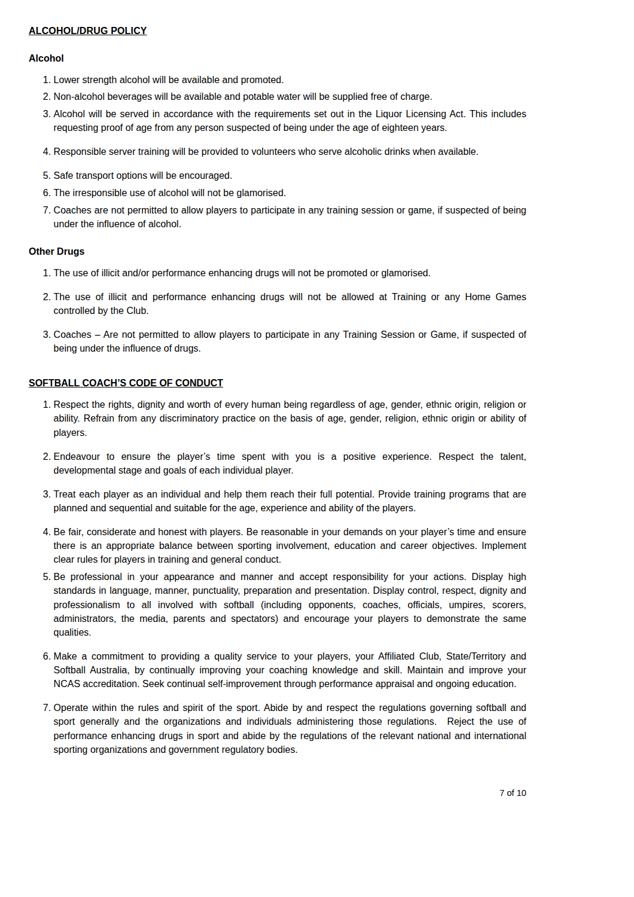ALCOHOL/DRUG POLICY
Alcohol
Lower strength alcohol will be available and promoted.
Non-alcohol beverages will be available and potable water will be supplied free of charge.
Alcohol will be served in accordance with the requirements set out in the Liquor Licensing Act. This includes requesting proof of age from any person suspected of being under the age of eighteen years.
Responsible server training will be provided to volunteers who serve alcoholic drinks when available.
Safe transport options will be encouraged.
The irresponsible use of alcohol will not be glamorised.
Coaches are not permitted to allow players to participate in any training session or game, if suspected of being under the influence of alcohol.
Other Drugs
The use of illicit and/or performance enhancing drugs will not be promoted or glamorised.
The use of illicit and performance enhancing drugs will not be allowed at Training or any Home Games controlled by the Club.
Coaches – Are not permitted to allow players to participate in any Training Session or Game, if suspected of being under the influence of drugs.
SOFTBALL COACH’S CODE OF CONDUCT
Respect the rights, dignity and worth of every human being regardless of age, gender, ethnic origin, religion or ability. Refrain from any discriminatory practice on the basis of age, gender, religion, ethnic origin or ability of players.
Endeavour to ensure the player’s time spent with you is a positive experience. Respect the talent, developmental stage and goals of each individual player.
Treat each player as an individual and help them reach their full potential. Provide training programs that are planned and sequential and suitable for the age, experience and ability of the players.
Be fair, considerate and honest with players. Be reasonable in your demands on your player’s time and ensure there is an appropriate balance between sporting involvement, education and career objectives. Implement clear rules for players in training and general conduct.
Be professional in your appearance and manner and accept responsibility for your actions. Display high standards in language, manner, punctuality, preparation and presentation. Display control, respect, dignity and professionalism to all involved with softball (including opponents, coaches, officials, umpires, scorers, administrators, the media, parents and spectators) and encourage your players to demonstrate the same qualities.
Make a commitment to providing a quality service to your players, your Affiliated Club, State/Territory and Softball Australia, by continually improving your coaching knowledge and skill. Maintain and improve your NCAS accreditation. Seek continual self-improvement through performance appraisal and ongoing education.
Operate within the rules and spirit of the sport. Abide by and respect the regulations governing softball and sport generally and the organizations and individuals administering those regulations. Reject the use of performance enhancing drugs in sport and abide by the regulations of the relevant national and international sporting organizations and government regulatory bodies.
7 of 10